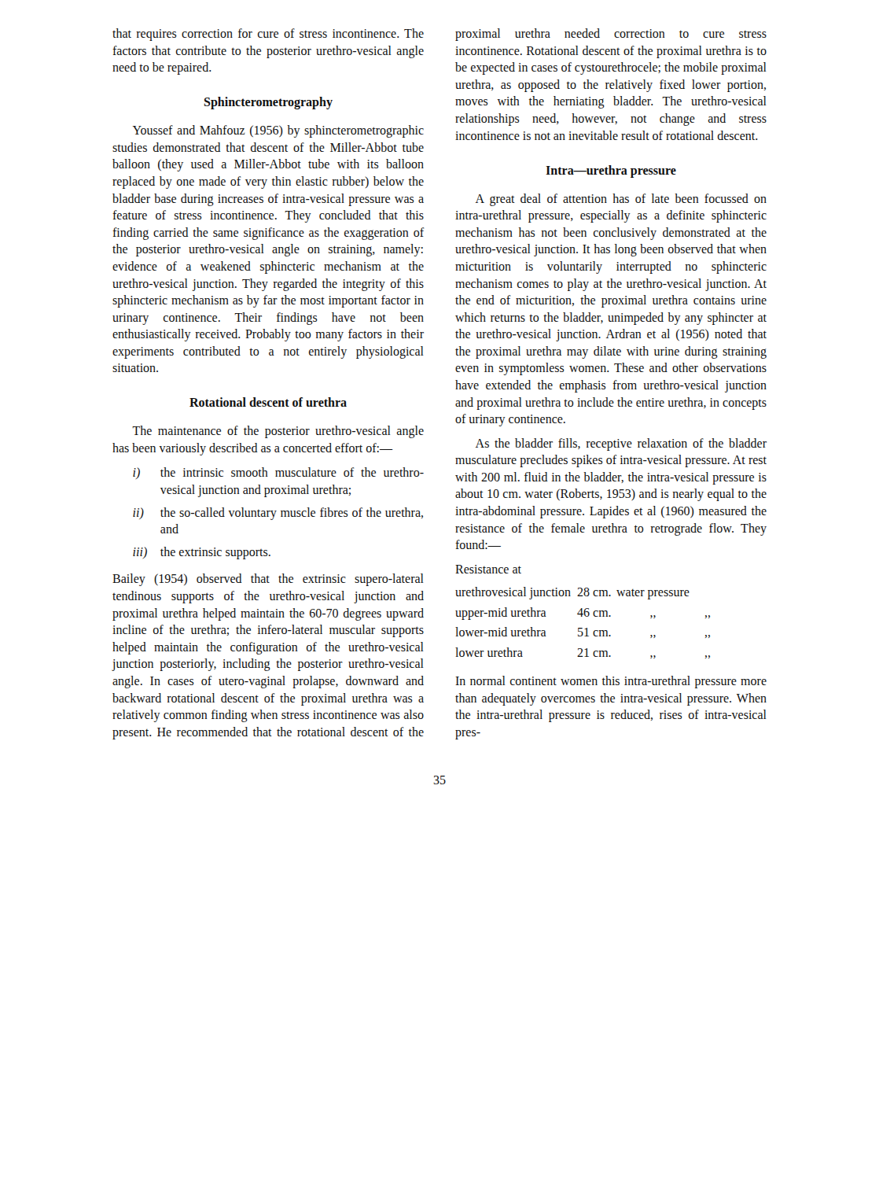that requires correction for cure of stress incontinence. The factors that contribute to the posterior urethro-vesical angle need to be repaired.
Sphincterometrography
Youssef and Mahfouz (1956) by sphincterometrographic studies demonstrated that descent of the Miller-Abbot tube balloon (they used a Miller-Abbot tube with its balloon replaced by one made of very thin elastic rubber) below the bladder base during increases of intra-vesical pressure was a feature of stress incontinence. They concluded that this finding carried the same significance as the exaggeration of the posterior urethro-vesical angle on straining, namely: evidence of a weakened sphincteric mechanism at the urethro-vesical junction. They regarded the integrity of this sphincteric mechanism as by far the most important factor in urinary continence. Their findings have not been enthusiastically received. Probably too many factors in their experiments contributed to a not entirely physiological situation.
Rotational descent of urethra
The maintenance of the posterior urethro-vesical angle has been variously described as a concerted effort of:—
i) the intrinsic smooth musculature of the urethro-vesical junction and proximal urethra;
ii) the so-called voluntary muscle fibres of the urethra, and
iii) the extrinsic supports.
Bailey (1954) observed that the extrinsic supero-lateral tendinous supports of the urethro-vesical junction and proximal urethra helped maintain the 60-70 degrees upward incline of the urethra; the infero-lateral muscular supports helped maintain the configuration of the urethro-vesical junction posteriorly, including the posterior urethro-vesical angle. In cases of utero-vaginal prolapse, downward and backward rotational descent of the proximal urethra was a relatively common finding when stress incontinence was also present. He recommended that the rotational descent of the proximal urethra needed correction to cure stress incontinence. Rotational descent of the proximal urethra is to be expected in cases of cystourethrocele; the mobile proximal urethra, as opposed to the relatively fixed lower portion, moves with the herniating bladder. The urethro-vesical relationships need, however, not change and stress incontinence is not an inevitable result of rotational descent.
Intra—urethra pressure
A great deal of attention has of late been focussed on intra-urethral pressure, especially as a definite sphincteric mechanism has not been conclusively demonstrated at the urethro-vesical junction. It has long been observed that when micturition is voluntarily interrupted no sphincteric mechanism comes to play at the urethro-vesical junction. At the end of micturition, the proximal urethra contains urine which returns to the bladder, unimpeded by any sphincter at the urethro-vesical junction. Ardran et al (1956) noted that the proximal urethra may dilate with urine during straining even in symptomless women. These and other observations have extended the emphasis from urethro-vesical junction and proximal urethra to include the entire urethra, in concepts of urinary continence.
As the bladder fills, receptive relaxation of the bladder musculature precludes spikes of intra-vesical pressure. At rest with 200 ml. fluid in the bladder, the intra-vesical pressure is about 10 cm. water (Roberts, 1953) and is nearly equal to the intra-abdominal pressure. Lapides et al (1960) measured the resistance of the female urethra to retrograde flow. They found:—
Resistance at
| urethrovesical junction | 28 cm. | water pressure |
| upper-mid urethra | 46 cm. | ,, | ,, |
| lower-mid urethra | 51 cm. | ,, | ,, |
| lower urethra | 21 cm. | ,, | ,, |
In normal continent women this intra-urethral pressure more than adequately overcomes the intra-vesical pressure. When the intra-urethral pressure is reduced, rises of intra-vesical pres-
35